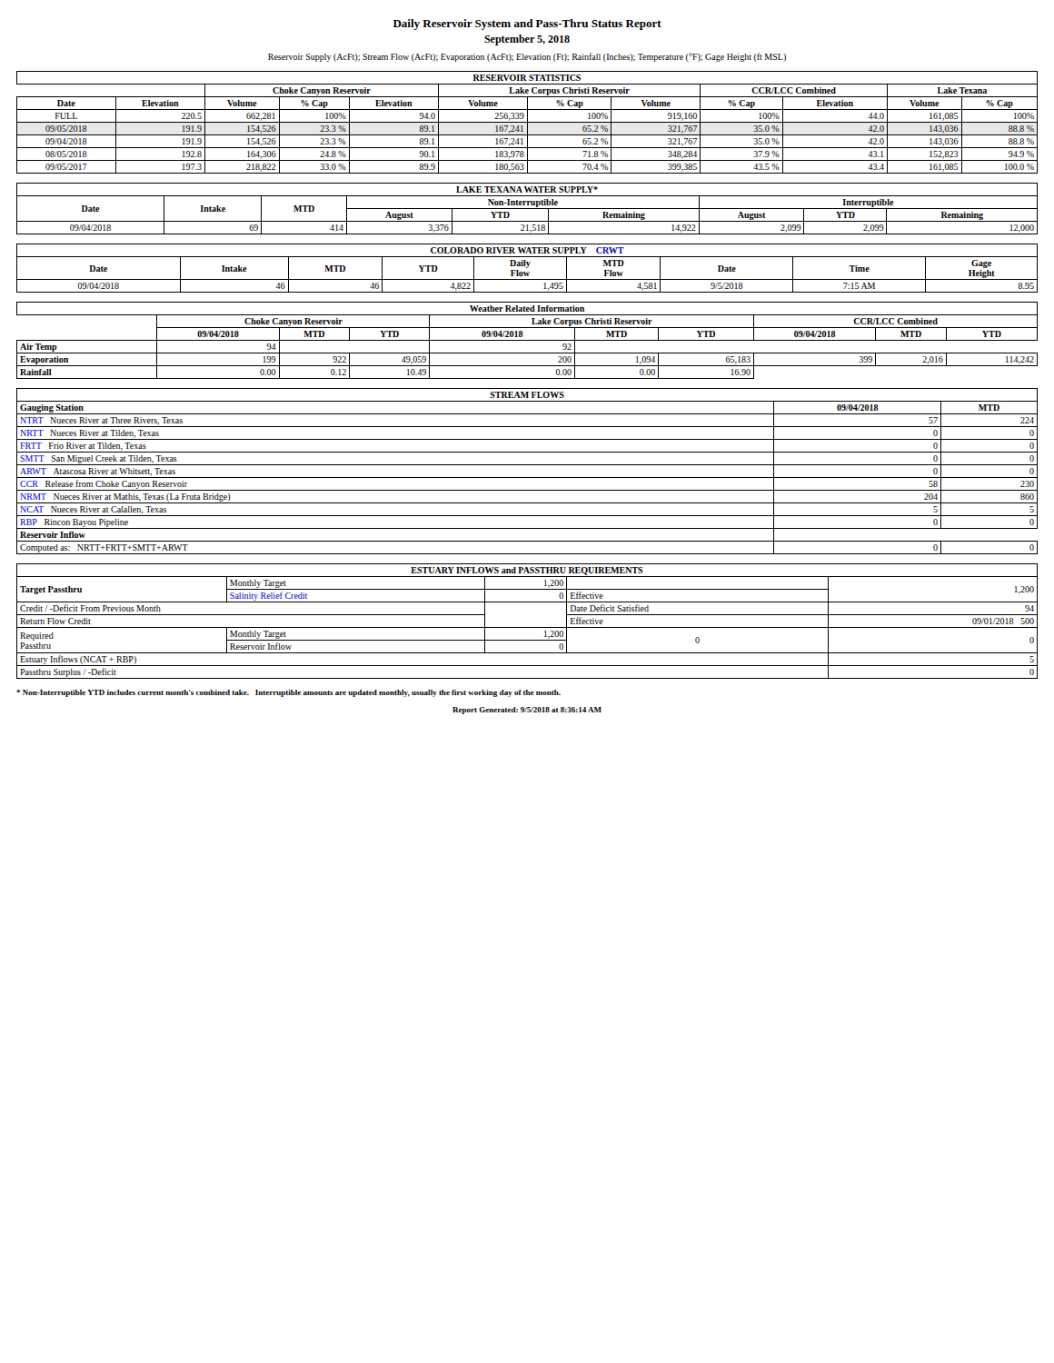Daily Reservoir System and Pass-Thru Status Report
September 5, 2018
Reservoir Supply (AcFt); Stream Flow (AcFt); Evaporation (AcFt); Elevation (Ft); Rainfall (Inches); Temperature (°F); Gage Height (ft MSL)
| RESERVOIR STATISTICS |
| --- |
| | Choke Canyon Reservoir | Lake Corpus Christi Reservoir | CCR/LCC Combined | Lake Texana |
| Date | Elevation | Volume | % Cap | Elevation | Volume | % Cap | Volume | % Cap | Elevation | Volume | % Cap |
| FULL | 220.5 | 662,281 | 100% | 94.0 | 256,339 | 100% | 919,160 | 100% | 44.0 | 161,085 | 100% |
| 09/05/2018 | 191.9 | 154,526 | 23.3 % | 89.1 | 167,241 | 65.2 % | 321,767 | 35.0 % | 42.0 | 143,036 | 88.8 % |
| 09/04/2018 | 191.9 | 154,526 | 23.3 % | 89.1 | 167,241 | 65.2 % | 321,767 | 35.0 % | 42.0 | 143,036 | 88.8 % |
| 08/05/2018 | 192.8 | 164,306 | 24.8 % | 90.1 | 183,978 | 71.8 % | 348,284 | 37.9 % | 43.1 | 152,823 | 94.9 % |
| 09/05/2017 | 197.3 | 218,822 | 33.0 % | 89.9 | 180,563 | 70.4 % | 399,385 | 43.5 % | 43.4 | 161,085 | 100.0 % |
| LAKE TEXANA WATER SUPPLY* |
| --- |
| Date | Intake | MTD | Non-Interruptible | Interruptible |
| August | YTD | Remaining | August | YTD | Remaining |
| 09/04/2018 | 69 | 414 | 3,376 | 21,518 | 14,922 | 2,099 | 2,099 | 12,000 |
| COLORADO RIVER WATER SUPPLY CRWT |
| --- |
| Date | Intake | MTD | YTD | Daily Flow | MTD Flow | Date | Time | Gage Height |
| 09/04/2018 | 46 | 46 | 4,822 | 1,495 | 4,581 | 9/5/2018 | 7:15 AM | 8.95 |
| Weather Related Information |
| --- |
| | Choke Canyon Reservoir | Lake Corpus Christi Reservoir | CCR/LCC Combined |
| | 09/04/2018 | MTD | YTD | 09/04/2018 | MTD | YTD | 09/04/2018 | MTD | YTD |
| Air Temp | 94 | | | 92 | | | | | |
| Evaporation | 199 | 922 | 49,059 | 200 | 1,094 | 65,183 | 399 | 2,016 | 114,242 |
| Rainfall | 0.00 | 0.12 | 10.49 | 0.00 | 0.00 | 16.90 | | | |
| STREAM FLOWS |
| --- |
| Gauging Station | 09/04/2018 | MTD |
| NTRT Nueces River at Three Rivers, Texas | 57 | 224 |
| NRTT Nueces River at Tilden, Texas | 0 | 0 |
| FRTT Frio River at Tilden, Texas | 0 | 0 |
| SMTT San Miguel Creek at Tilden, Texas | 0 | 0 |
| ARWT Atascosa River at Whitsett, Texas | 0 | 0 |
| CCR Release from Choke Canyon Reservoir | 58 | 230 |
| NRMT Nueces River at Mathis, Texas (La Fruta Bridge) | 204 | 860 |
| NCAT Nueces River at Calallen, Texas | 5 | 5 |
| RBP Rincon Bayou Pipeline | 0 | 0 |
| Reservoir Inflow | | |
| Computed as: NRTT+FRTT+SMTT+ARWT | 0 | 0 |
| ESTUARY INFLOWS and PASSTHRU REQUIREMENTS |
| --- |
| Target Passthru | Monthly Target | 1,200 | | 1,200 |
| Salinity Relief Credit | 0 | Effective |
| Credit / -Deficit From Previous Month | | Date Deficit Satisfied | 94 |
| Return Flow Credit | | Effective | 09/01/2018 500 |
| Required Passthru | Monthly Target | 1,200 | 0 | 0 |
| Reservoir Inflow | 0 |
| Estuary Inflows (NCAT + RBP) | 5 |
| Passthru Surplus / -Deficit | 0 |
* Non-Interruptible YTD includes current month's combined take. Interruptible amounts are updated monthly, usually the first working day of the month.
Report Generated: 9/5/2018 at 8:36:14 AM